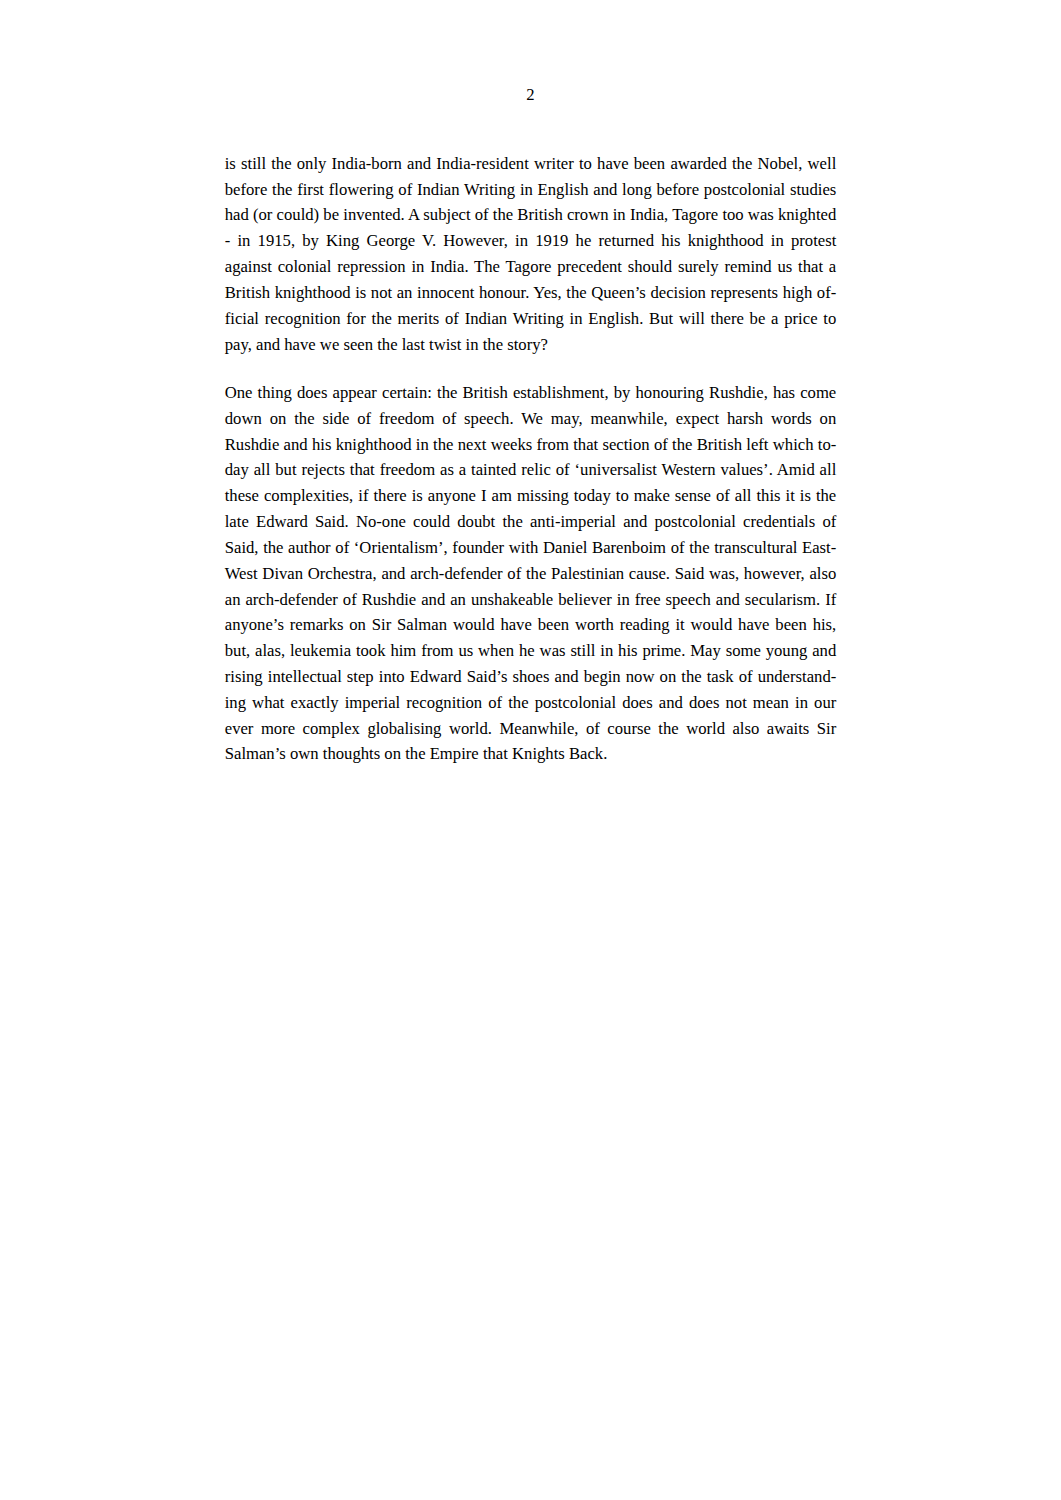2
is still the only India-born and India-resident writer to have been awarded the Nobel, well before the first flowering of Indian Writing in English and long before postcolonial studies had (or could) be invented. A subject of the British crown in India, Tagore too was knighted - in 1915, by King George V. However, in 1919 he returned his knighthood in protest against colonial repression in India. The Tagore precedent should surely remind us that a British knighthood is not an innocent honour. Yes, the Queen’s decision represents high official recognition for the merits of Indian Writing in English. But will there be a price to pay, and have we seen the last twist in the story?
One thing does appear certain: the British establishment, by honouring Rushdie, has come down on the side of freedom of speech. We may, meanwhile, expect harsh words on Rushdie and his knighthood in the next weeks from that section of the British left which today all but rejects that freedom as a tainted relic of ‘universalist Western values’. Amid all these complexities, if there is anyone I am missing today to make sense of all this it is the late Edward Said. No-one could doubt the anti-imperial and postcolonial credentials of Said, the author of ‘Orientalism’, founder with Daniel Barenboim of the transcultural East-West Divan Orchestra, and arch-defender of the Palestinian cause. Said was, however, also an arch-defender of Rushdie and an unshakeable believer in free speech and secularism. If anyone’s remarks on Sir Salman would have been worth reading it would have been his, but, alas, leukemia took him from us when he was still in his prime. May some young and rising intellectual step into Edward Said’s shoes and begin now on the task of understanding what exactly imperial recognition of the postcolonial does and does not mean in our ever more complex globalising world. Meanwhile, of course the world also awaits Sir Salman’s own thoughts on the Empire that Knights Back.